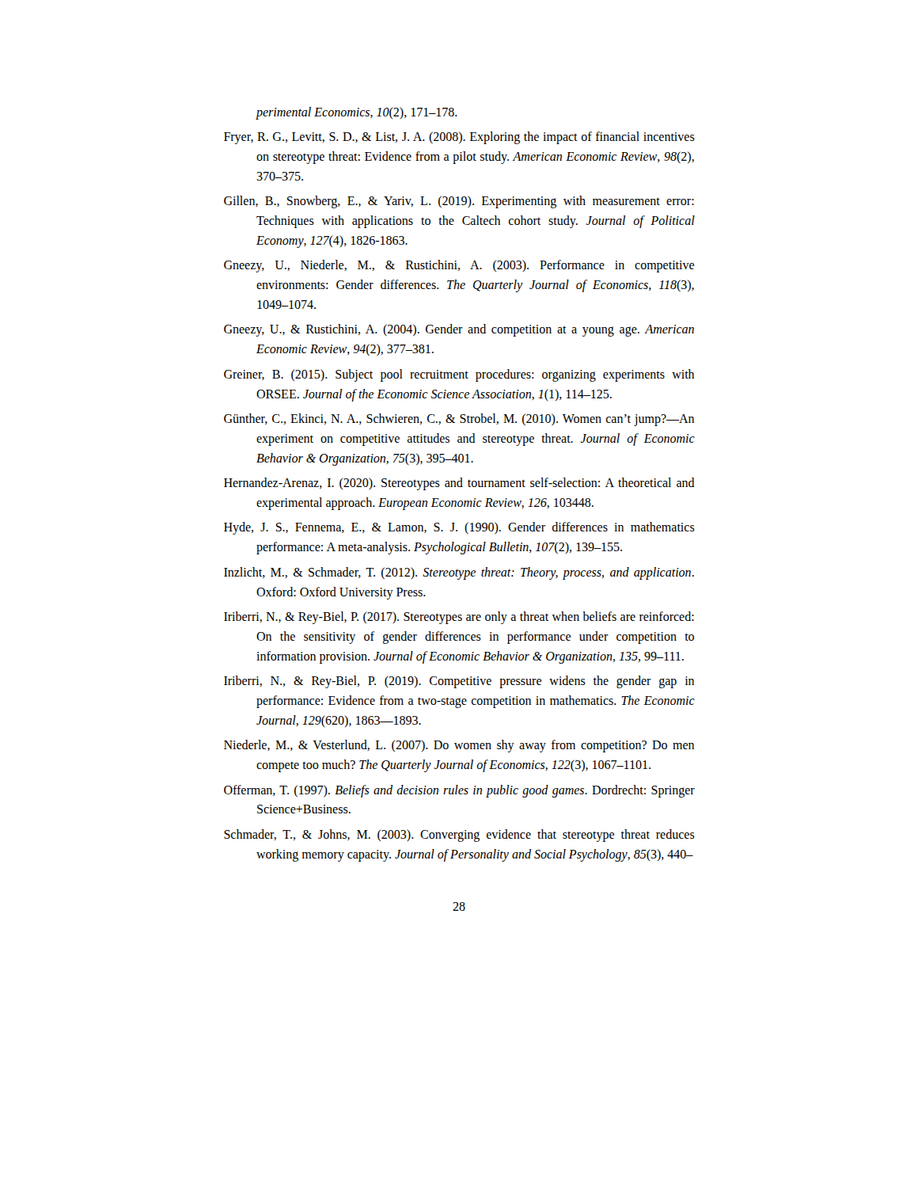perimental Economics, 10(2), 171–178.
Fryer, R. G., Levitt, S. D., & List, J. A. (2008). Exploring the impact of financial incentives on stereotype threat: Evidence from a pilot study. American Economic Review, 98(2), 370–375.
Gillen, B., Snowberg, E., & Yariv, L. (2019). Experimenting with measurement error: Techniques with applications to the Caltech cohort study. Journal of Political Economy, 127(4), 1826-1863.
Gneezy, U., Niederle, M., & Rustichini, A. (2003). Performance in competitive environments: Gender differences. The Quarterly Journal of Economics, 118(3), 1049–1074.
Gneezy, U., & Rustichini, A. (2004). Gender and competition at a young age. American Economic Review, 94(2), 377–381.
Greiner, B. (2015). Subject pool recruitment procedures: organizing experiments with ORSEE. Journal of the Economic Science Association, 1(1), 114–125.
Günther, C., Ekinci, N. A., Schwieren, C., & Strobel, M. (2010). Women can’t jump?—An experiment on competitive attitudes and stereotype threat. Journal of Economic Behavior & Organization, 75(3), 395–401.
Hernandez-Arenaz, I. (2020). Stereotypes and tournament self-selection: A theoretical and experimental approach. European Economic Review, 126, 103448.
Hyde, J. S., Fennema, E., & Lamon, S. J. (1990). Gender differences in mathematics performance: A meta-analysis. Psychological Bulletin, 107(2), 139–155.
Inzlicht, M., & Schmader, T. (2012). Stereotype threat: Theory, process, and application. Oxford: Oxford University Press.
Iriberri, N., & Rey-Biel, P. (2017). Stereotypes are only a threat when beliefs are reinforced: On the sensitivity of gender differences in performance under competition to information provision. Journal of Economic Behavior & Organization, 135, 99–111.
Iriberri, N., & Rey-Biel, P. (2019). Competitive pressure widens the gender gap in performance: Evidence from a two-stage competition in mathematics. The Economic Journal, 129(620), 1863—1893.
Niederle, M., & Vesterlund, L. (2007). Do women shy away from competition? Do men compete too much? The Quarterly Journal of Economics, 122(3), 1067–1101.
Offerman, T. (1997). Beliefs and decision rules in public good games. Dordrecht: Springer Science+Business.
Schmader, T., & Johns, M. (2003). Converging evidence that stereotype threat reduces working memory capacity. Journal of Personality and Social Psychology, 85(3), 440–
28